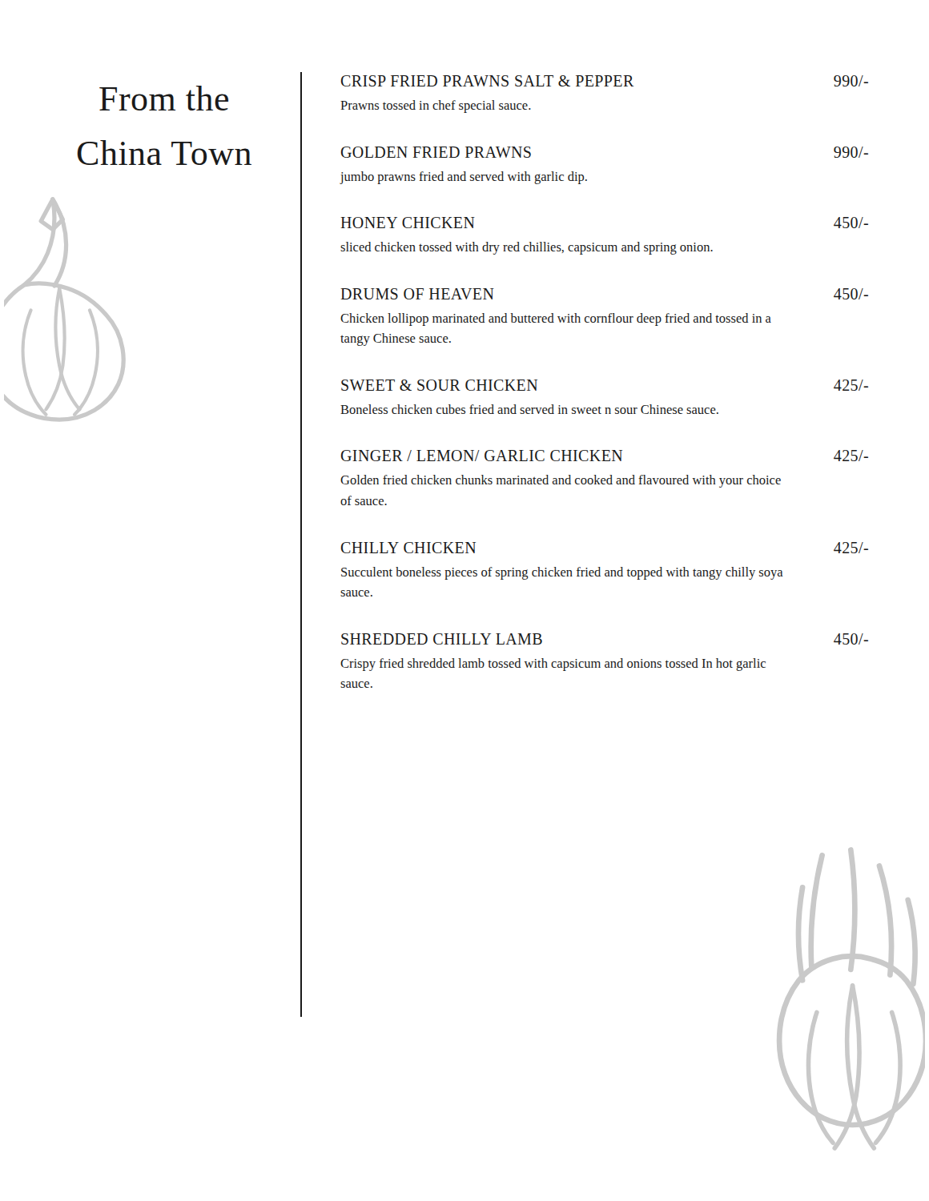From the
China Town
Crisp Fried Prawns Salt & Pepper
990/-
Prawns tossed in chef special sauce.
Golden Fried Prawns
990/-
jumbo prawns fried and served with garlic dip.
Honey Chicken
450/-
sliced chicken tossed with dry red chillies, capsicum and spring onion.
Drums of Heaven
450/-
Chicken lollipop marinated and buttered with cornflour deep fried and tossed in a tangy Chinese sauce.
Sweet & Sour Chicken
425/-
Boneless chicken cubes fried and served in sweet n sour Chinese sauce.
Ginger / Lemon/ Garlic Chicken
425/-
Golden fried chicken chunks marinated and cooked and flavoured with your choice of sauce.
Chilly Chicken
425/-
Succulent boneless pieces of spring chicken fried and topped with tangy chilly soya sauce.
Shredded Chilly Lamb
450/-
Crispy fried shredded lamb tossed with capsicum and onions tossed In hot garlic sauce.